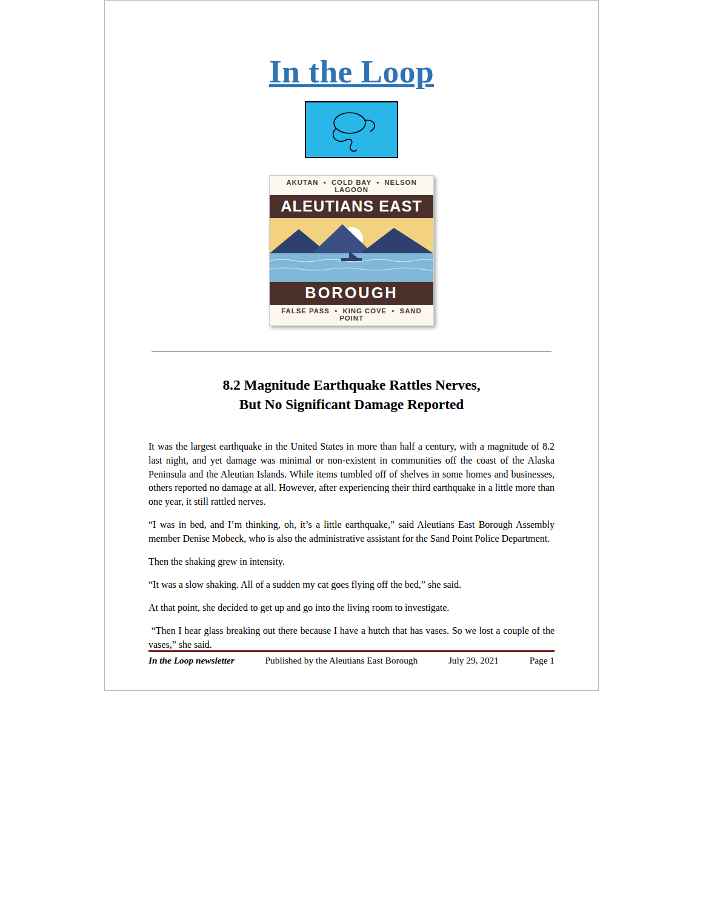In the Loop
AKUTAN • COLD BAY • NELSON LAGOON
ALEUTIANS EAST
BOROUGH
FALSE PASS • KING COVE • SAND POINT
8.2 Magnitude Earthquake Rattles Nerves,
But No Significant Damage Reported
It was the largest earthquake in the United States in more than half a century, with a magnitude of 8.2 last night, and yet damage was minimal or non-existent in communities off the coast of the Alaska Peninsula and the Aleutian Islands. While items tumbled off of shelves in some homes and businesses, others reported no damage at all. However, after experiencing their third earthquake in a little more than one year, it still rattled nerves.
“I was in bed, and I’m thinking, oh, it’s a little earthquake,” said Aleutians East Borough Assembly member Denise Mobeck, who is also the administrative assistant for the Sand Point Police Department.
Then the shaking grew in intensity.
“It was a slow shaking. All of a sudden my cat goes flying off the bed,” she said.
At that point, she decided to get up and go into the living room to investigate.
“Then I hear glass breaking out there because I have a hutch that has vases. So we lost a couple of the vases,” she said.
In the Loop newsletter Published by the Aleutians East Borough July 29, 2021 Page 1